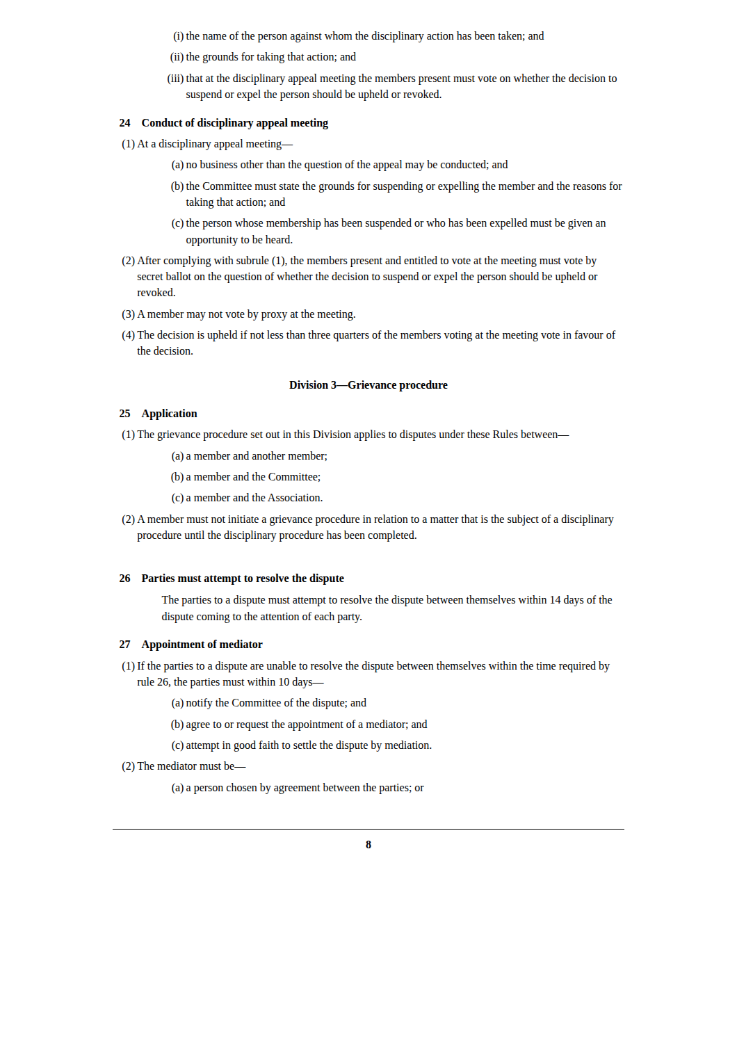(i) the name of the person against whom the disciplinary action has been taken; and
(ii) the grounds for taking that action; and
(iii) that at the disciplinary appeal meeting the members present must vote on whether the decision to suspend or expel the person should be upheld or revoked.
24 Conduct of disciplinary appeal meeting
(1) At a disciplinary appeal meeting—
(a) no business other than the question of the appeal may be conducted; and
(b) the Committee must state the grounds for suspending or expelling the member and the reasons for taking that action; and
(c) the person whose membership has been suspended or who has been expelled must be given an opportunity to be heard.
(2) After complying with subrule (1), the members present and entitled to vote at the meeting must vote by secret ballot on the question of whether the decision to suspend or expel the person should be upheld or revoked.
(3) A member may not vote by proxy at the meeting.
(4) The decision is upheld if not less than three quarters of the members voting at the meeting vote in favour of the decision.
Division 3—Grievance procedure
25 Application
(1) The grievance procedure set out in this Division applies to disputes under these Rules between—
(a) a member and another member;
(b) a member and the Committee;
(c) a member and the Association.
(2) A member must not initiate a grievance procedure in relation to a matter that is the subject of a disciplinary procedure until the disciplinary procedure has been completed.
26 Parties must attempt to resolve the dispute
The parties to a dispute must attempt to resolve the dispute between themselves within 14 days of the dispute coming to the attention of each party.
27 Appointment of mediator
(1) If the parties to a dispute are unable to resolve the dispute between themselves within the time required by rule 26, the parties must within 10 days—
(a) notify the Committee of the dispute; and
(b) agree to or request the appointment of a mediator; and
(c) attempt in good faith to settle the dispute by mediation.
(2) The mediator must be—
(a) a person chosen by agreement between the parties; or
8